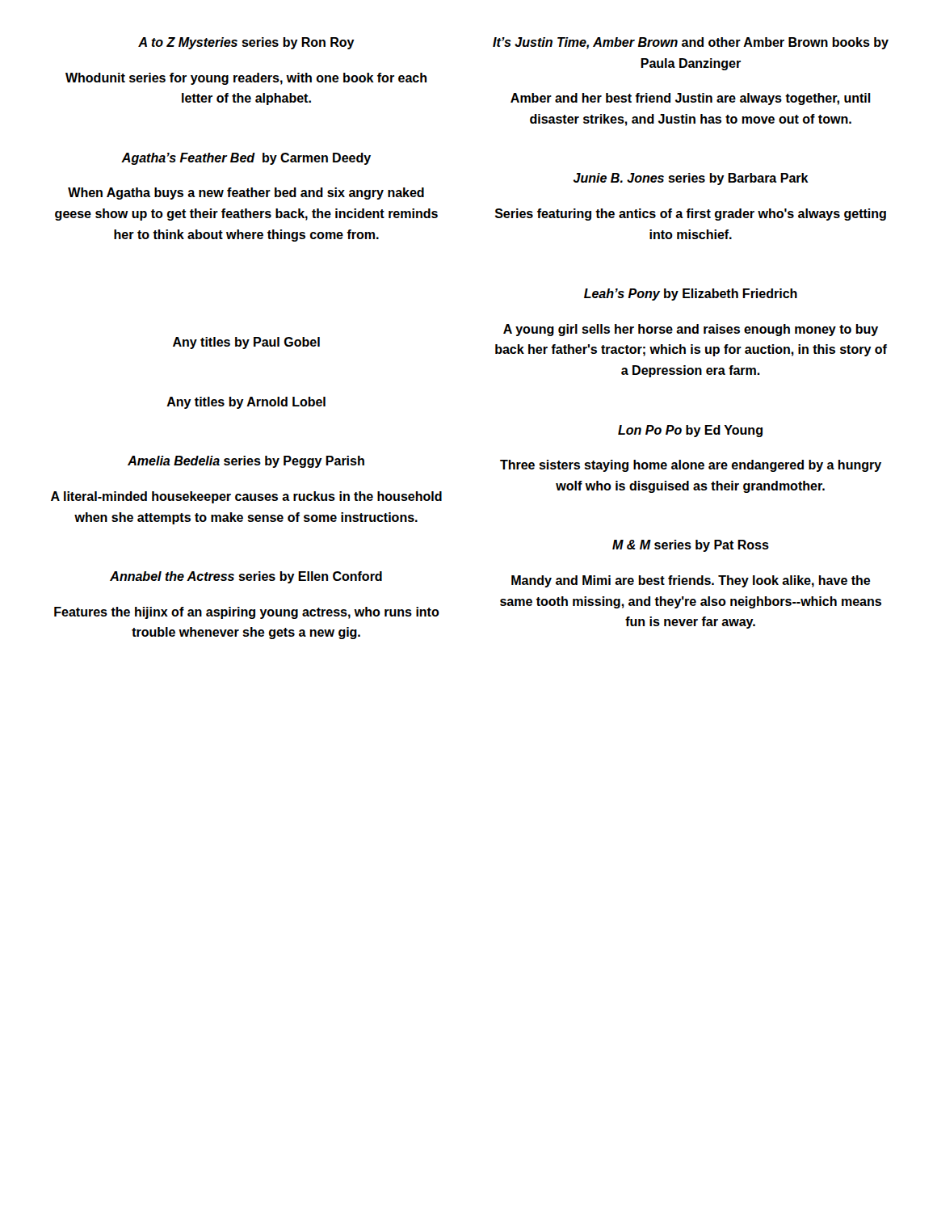A to Z Mysteries series by Ron Roy
Whodunit series for young readers, with one book for each letter of the alphabet.
Agatha’s Feather Bed by Carmen Deedy
When Agatha buys a new feather bed and six angry naked geese show up to get their feathers back, the incident reminds her to think about where things come from.
Any titles by Paul Gobel
Any titles by Arnold Lobel
Amelia Bedelia series by Peggy Parish
A literal-minded housekeeper causes a ruckus in the household when she attempts to make sense of some instructions.
Annabel the Actress series by Ellen Conford
Features the hijinx of an aspiring young actress, who runs into trouble whenever she gets a new gig.
It’s Justin Time, Amber Brown and other Amber Brown books by Paula Danzinger
Amber and her best friend Justin are always together, until disaster strikes, and Justin has to move out of town.
Junie B. Jones series by Barbara Park
Series featuring the antics of a first grader who's always getting into mischief.
Leah’s Pony by Elizabeth Friedrich
A young girl sells her horse and raises enough money to buy back her father's tractor; which is up for auction, in this story of a Depression era farm.
Lon Po Po by Ed Young
Three sisters staying home alone are endangered by a hungry wolf who is disguised as their grandmother.
M & M series by Pat Ross
Mandy and Mimi are best friends. They look alike, have the same tooth missing, and they're also neighbors--which means fun is never far away.